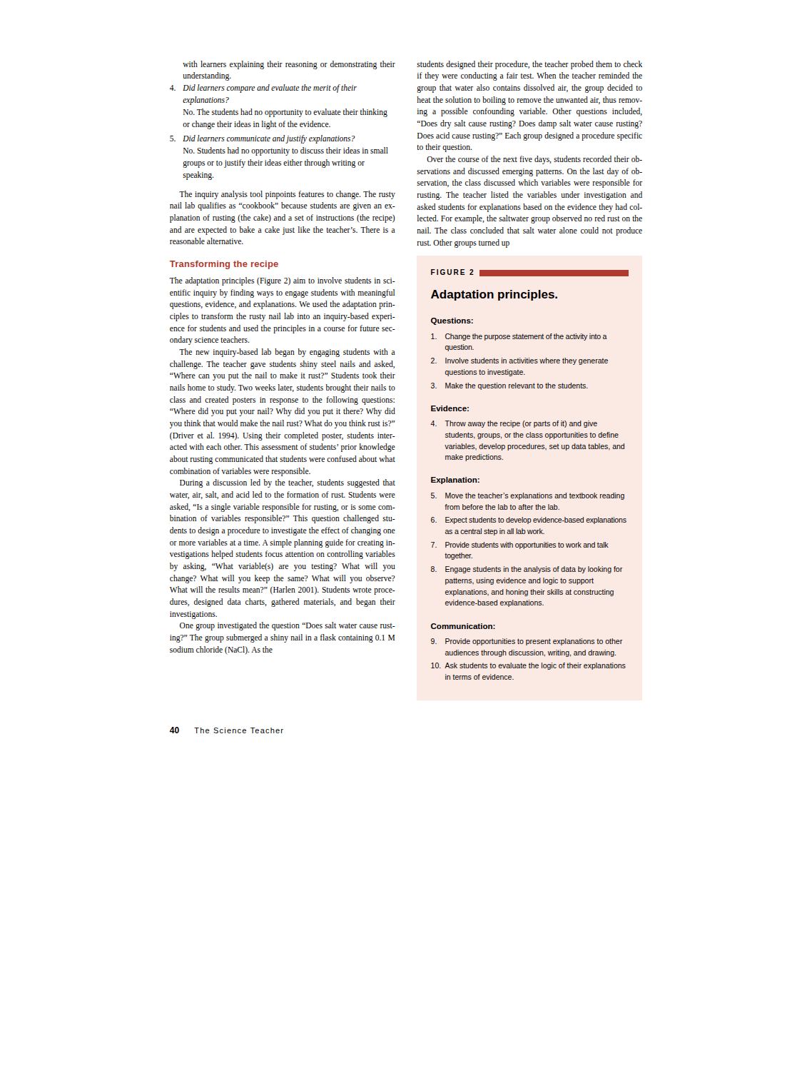with learners explaining their reasoning or demonstrating their understanding.
4. Did learners compare and evaluate the merit of their explanations? No. The students had no opportunity to evaluate their thinking or change their ideas in light of the evidence.
5. Did learners communicate and justify explanations? No. Students had no opportunity to discuss their ideas in small groups or to justify their ideas either through writing or speaking.
The inquiry analysis tool pinpoints features to change. The rusty nail lab qualifies as “cookbook” because students are given an explanation of rusting (the cake) and a set of instructions (the recipe) and are expected to bake a cake just like the teacher’s. There is a reasonable alternative.
Transforming the recipe
The adaptation principles (Figure 2) aim to involve students in scientific inquiry by finding ways to engage students with meaningful questions, evidence, and explanations. We used the adaptation principles to transform the rusty nail lab into an inquiry-based experience for students and used the principles in a course for future secondary science teachers.
The new inquiry-based lab began by engaging students with a challenge. The teacher gave students shiny steel nails and asked, “Where can you put the nail to make it rust?” Students took their nails home to study. Two weeks later, students brought their nails to class and created posters in response to the following questions: “Where did you put your nail? Why did you put it there? Why did you think that would make the nail rust? What do you think rust is?” (Driver et al. 1994). Using their completed poster, students interacted with each other. This assessment of students’ prior knowledge about rusting communicated that students were confused about what combination of variables were responsible.
During a discussion led by the teacher, students suggested that water, air, salt, and acid led to the formation of rust. Students were asked, “Is a single variable responsible for rusting, or is some combination of variables responsible?” This question challenged students to design a procedure to investigate the effect of changing one or more variables at a time. A simple planning guide for creating investigations helped students focus attention on controlling variables by asking, “What variable(s) are you testing? What will you change? What will you keep the same? What will you observe? What will the results mean?” (Harlen 2001). Students wrote procedures, designed data charts, gathered materials, and began their investigations.
One group investigated the question “Does salt water cause rusting?” The group submerged a shiny nail in a flask containing 0.1 M sodium chloride (NaCl). As the
students designed their procedure, the teacher probed them to check if they were conducting a fair test. When the teacher reminded the group that water also contains dissolved air, the group decided to heat the solution to boiling to remove the unwanted air, thus removing a possible confounding variable. Other questions included, “Does dry salt cause rusting? Does damp salt water cause rusting? Does acid cause rusting?” Each group designed a procedure specific to their question.
Over the course of the next five days, students recorded their observations and discussed emerging patterns. On the last day of observation, the class discussed which variables were responsible for rusting. The teacher listed the variables under investigation and asked students for explanations based on the evidence they had collected. For example, the saltwater group observed no red rust on the nail. The class concluded that salt water alone could not produce rust. Other groups turned up
FIGURE 2
Adaptation principles.
Questions:
1. Change the purpose statement of the activity into a question.
2. Involve students in activities where they generate questions to investigate.
3. Make the question relevant to the students.
Evidence:
4. Throw away the recipe (or parts of it) and give students, groups, or the class opportunities to define variables, develop procedures, set up data tables, and make predictions.
Explanation:
5. Move the teacher’s explanations and textbook reading from before the lab to after the lab.
6. Expect students to develop evidence-based explanations as a central step in all lab work.
7. Provide students with opportunities to work and talk together.
8. Engage students in the analysis of data by looking for patterns, using evidence and logic to support explanations, and honing their skills at constructing evidence-based explanations.
Communication:
9. Provide opportunities to present explanations to other audiences through discussion, writing, and drawing.
10. Ask students to evaluate the logic of their explanations in terms of evidence.
40 The Science Teacher